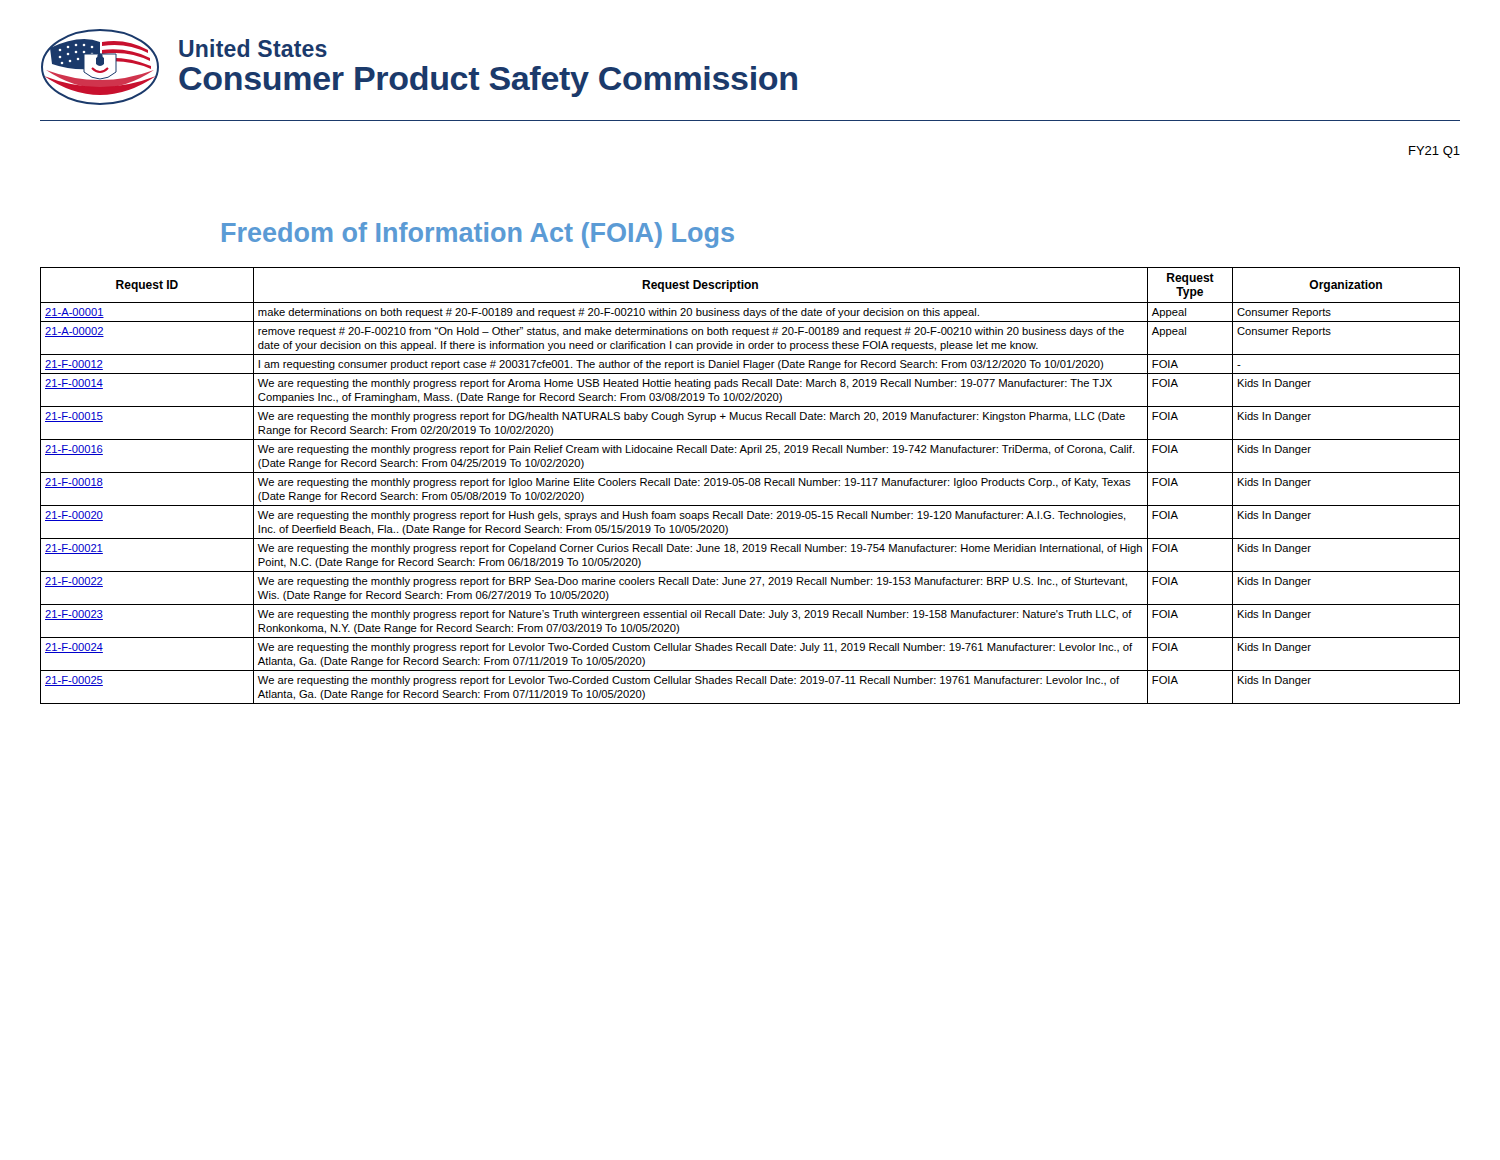United States
Consumer Product Safety Commission
FY21 Q1
Freedom of Information Act (FOIA) Logs
| Request ID | Request Description | Request Type | Organization |
| --- | --- | --- | --- |
| 21-A-00001 | make determinations on both request # 20-F-00189 and request # 20-F-00210 within 20 business days of the date of your decision on this appeal. | Appeal | Consumer Reports |
| 21-A-00002 | remove request # 20-F-00210 from “On Hold – Other” status, and make determinations on both request # 20-F-00189 and request # 20-F-00210 within 20 business days of the date of your decision on this appeal. If there is information you need or clarification I can provide in order to process these FOIA requests, please let me know. | Appeal | Consumer Reports |
| 21-F-00012 | I am requesting consumer product report case # 200317cfe001. The author of the report is Daniel Flager (Date Range for Record Search: From 03/12/2020 To 10/01/2020) | FOIA | - |
| 21-F-00014 | We are requesting the monthly progress report for Aroma Home USB Heated Hottie heating pads Recall Date: March 8, 2019 Recall Number: 19-077 Manufacturer: The TJX Companies Inc., of Framingham, Mass. (Date Range for Record Search: From 03/08/2019 To 10/02/2020) | FOIA | Kids In Danger |
| 21-F-00015 | We are requesting the monthly progress report for DG/health NATURALS baby Cough Syrup + Mucus Recall Date: March 20, 2019 Manufacturer: Kingston Pharma, LLC (Date Range for Record Search: From 02/20/2019 To 10/02/2020) | FOIA | Kids In Danger |
| 21-F-00016 | We are requesting the monthly progress report for Pain Relief Cream with Lidocaine Recall Date: April 25, 2019 Recall Number: 19-742 Manufacturer: TriDerma, of Corona, Calif. (Date Range for Record Search: From 04/25/2019 To 10/02/2020) | FOIA | Kids In Danger |
| 21-F-00018 | We are requesting the monthly progress report for Igloo Marine Elite Coolers Recall Date: 2019-05-08 Recall Number: 19-117 Manufacturer: Igloo Products Corp., of Katy, Texas (Date Range for Record Search: From 05/08/2019 To 10/02/2020) | FOIA | Kids In Danger |
| 21-F-00020 | We are requesting the monthly progress report for Hush gels, sprays and Hush foam soaps Recall Date: 2019-05-15 Recall Number: 19-120 Manufacturer: A.I.G. Technologies, Inc. of Deerfield Beach, Fla.. (Date Range for Record Search: From 05/15/2019 To 10/05/2020) | FOIA | Kids In Danger |
| 21-F-00021 | We are requesting the monthly progress report for Copeland Corner Curios Recall Date: June 18, 2019 Recall Number: 19-754 Manufacturer: Home Meridian International, of High Point, N.C. (Date Range for Record Search: From 06/18/2019 To 10/05/2020) | FOIA | Kids In Danger |
| 21-F-00022 | We are requesting the monthly progress report for BRP Sea-Doo marine coolers Recall Date: June 27, 2019 Recall Number: 19-153 Manufacturer: BRP U.S. Inc., of Sturtevant, Wis. (Date Range for Record Search: From 06/27/2019 To 10/05/2020) | FOIA | Kids In Danger |
| 21-F-00023 | We are requesting the monthly progress report for Nature’s Truth wintergreen essential oil Recall Date: July 3, 2019 Recall Number: 19-158 Manufacturer: Nature's Truth LLC, of Ronkonkoma, N.Y. (Date Range for Record Search: From 07/03/2019 To 10/05/2020) | FOIA | Kids In Danger |
| 21-F-00024 | We are requesting the monthly progress report for Levolor Two-Corded Custom Cellular Shades Recall Date: July 11, 2019 Recall Number: 19-761 Manufacturer: Levolor Inc., of Atlanta, Ga. (Date Range for Record Search: From 07/11/2019 To 10/05/2020) | FOIA | Kids In Danger |
| 21-F-00025 | We are requesting the monthly progress report for Levolor Two-Corded Custom Cellular Shades Recall Date: 2019-07-11 Recall Number: 19761 Manufacturer: Levolor Inc., of Atlanta, Ga. (Date Range for Record Search: From 07/11/2019 To 10/05/2020) | FOIA | Kids In Danger |